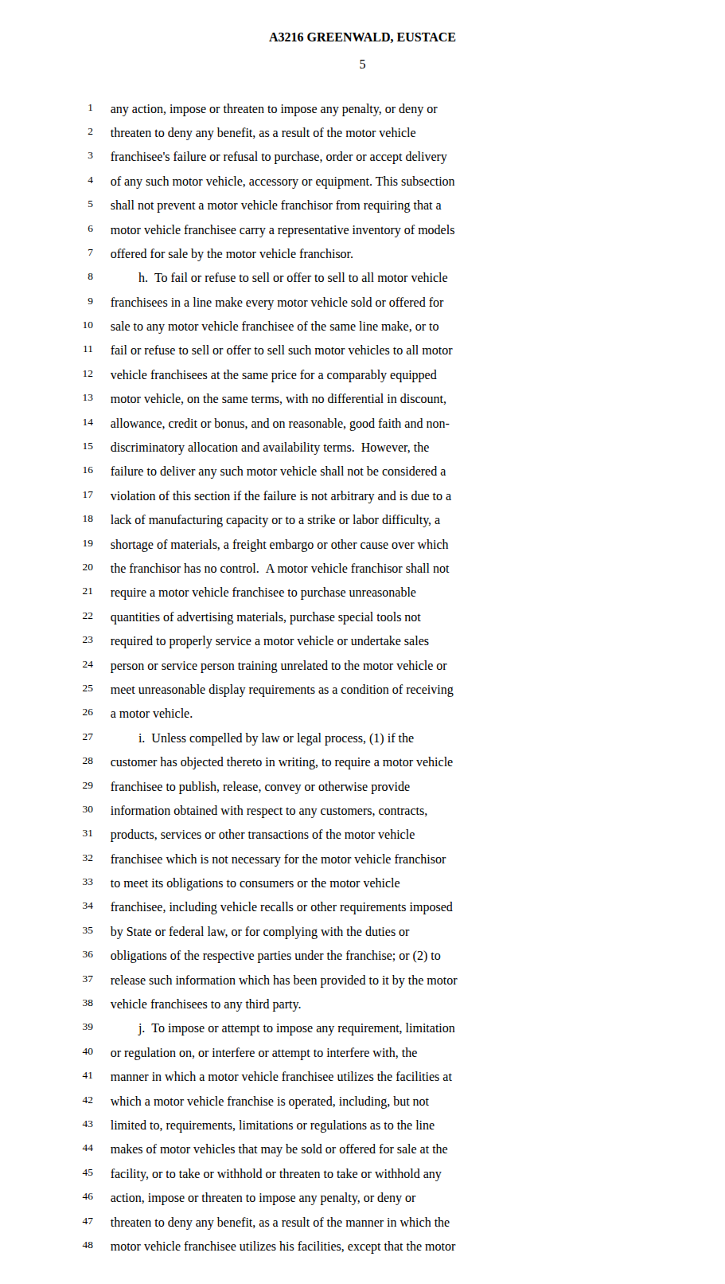A3216 GREENWALD, EUSTACE
5
any action, impose or threaten to impose any penalty, or deny or
threaten to deny any benefit, as a result of the motor vehicle
franchisee's failure or refusal to purchase, order or accept delivery
of any such motor vehicle, accessory or equipment. This subsection
shall not prevent a motor vehicle franchisor from requiring that a
motor vehicle franchisee carry a representative inventory of models
offered for sale by the motor vehicle franchisor.
h. To fail or refuse to sell or offer to sell to all motor vehicle
franchisees in a line make every motor vehicle sold or offered for
sale to any motor vehicle franchisee of the same line make, or to
fail or refuse to sell or offer to sell such motor vehicles to all motor
vehicle franchisees at the same price for a comparably equipped
motor vehicle, on the same terms, with no differential in discount,
allowance, credit or bonus, and on reasonable, good faith and non-
discriminatory allocation and availability terms. However, the
failure to deliver any such motor vehicle shall not be considered a
violation of this section if the failure is not arbitrary and is due to a
lack of manufacturing capacity or to a strike or labor difficulty, a
shortage of materials, a freight embargo or other cause over which
the franchisor has no control. A motor vehicle franchisor shall not
require a motor vehicle franchisee to purchase unreasonable
quantities of advertising materials, purchase special tools not
required to properly service a motor vehicle or undertake sales
person or service person training unrelated to the motor vehicle or
meet unreasonable display requirements as a condition of receiving
a motor vehicle.
i. Unless compelled by law or legal process, (1) if the
customer has objected thereto in writing, to require a motor vehicle
franchisee to publish, release, convey or otherwise provide
information obtained with respect to any customers, contracts,
products, services or other transactions of the motor vehicle
franchisee which is not necessary for the motor vehicle franchisor
to meet its obligations to consumers or the motor vehicle
franchisee, including vehicle recalls or other requirements imposed
by State or federal law, or for complying with the duties or
obligations of the respective parties under the franchise; or (2) to
release such information which has been provided to it by the motor
vehicle franchisees to any third party.
j. To impose or attempt to impose any requirement, limitation
or regulation on, or interfere or attempt to interfere with, the
manner in which a motor vehicle franchisee utilizes the facilities at
which a motor vehicle franchise is operated, including, but not
limited to, requirements, limitations or regulations as to the line
makes of motor vehicles that may be sold or offered for sale at the
facility, or to take or withhold or threaten to take or withhold any
action, impose or threaten to impose any penalty, or deny or
threaten to deny any benefit, as a result of the manner in which the
motor vehicle franchisee utilizes his facilities, except that the motor